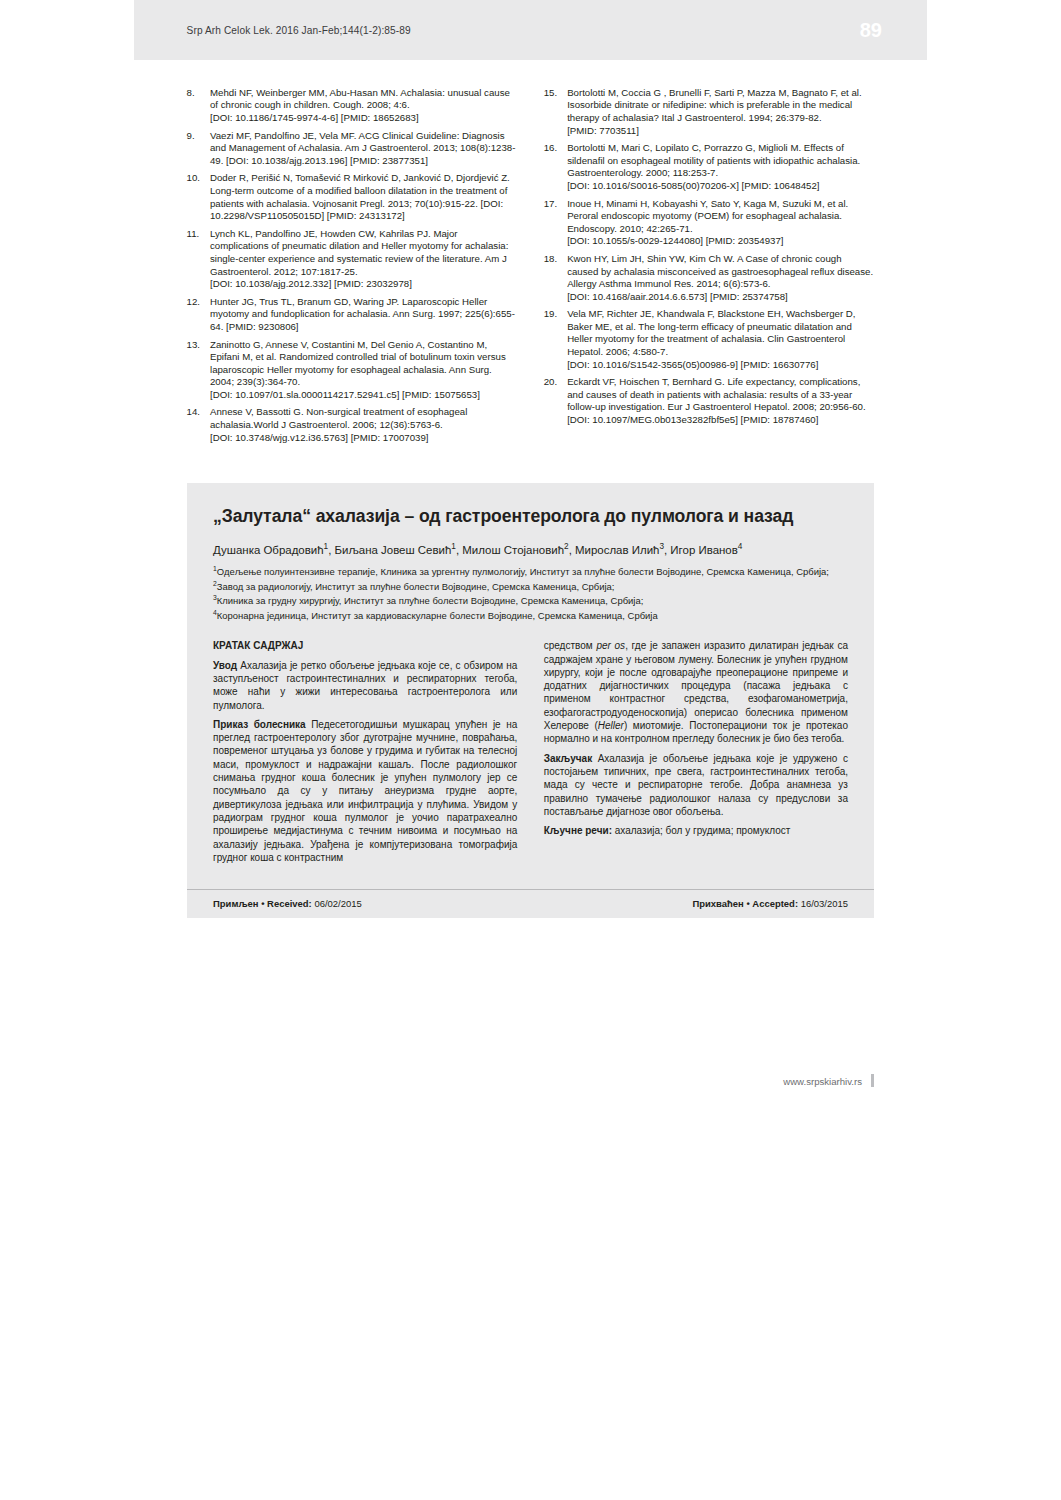Srp Arh Celok Lek. 2016 Jan-Feb;144(1-2):85-89
89
8. Mehdi NF, Weinberger MM, Abu-Hasan MN. Achalasia: unusual cause of chronic cough in children. Cough. 2008; 4:6.[DOI: 10.1186/1745-9974-4-6] [PMID: 18652683]
9. Vaezi MF, Pandolfino JE, Vela MF. ACG Clinical Guideline: Diagnosis and Management of Achalasia. Am J Gastroenterol. 2013; 108(8):1238-49. [DOI: 10.1038/ajg.2013.196] [PMID: 23877351]
10. Doder R, Perišić N, Tomašević R Mirković D, Janković D, Djordjević Z. Long-term outcome of a modified balloon dilatation in the treatment of patients with achalasia. Vojnosanit Pregl. 2013; 70(10):915-22. [DOI: 10.2298/VSP110505015D] [PMID: 24313172]
11. Lynch KL, Pandolfino JE, Howden CW, Kahrilas PJ. Major complications of pneumatic dilation and Heller myotomy for achalasia: single-center experience and systematic review of the literature. Am J Gastroenterol. 2012; 107:1817-25.[DOI: 10.1038/ajg.2012.332] [PMID: 23032978]
12. Hunter JG, Trus TL, Branum GD, Waring JP. Laparoscopic Heller myotomy and fundoplication for achalasia. Ann Surg. 1997; 225(6):655-64. [PMID: 9230806]
13. Zaninotto G, Annese V, Costantini M, Del Genio A, Costantino M, Epifani M, et al. Randomized controlled trial of botulinum toxin versus laparoscopic Heller myotomy for esophageal achalasia. Ann Surg. 2004; 239(3):364-70.[DOI: 10.1097/01.sla.0000114217.52941.c5] [PMID: 15075653]
14. Annese V, Bassotti G. Non-surgical treatment of esophageal achalasia.World J Gastroenterol. 2006; 12(36):5763-6.[DOI: 10.3748/wjg.v12.i36.5763] [PMID: 17007039]
15. Bortolotti M, Coccia G , Brunelli F, Sarti P, Mazza M, Bagnato F, et al. Isosorbide dinitrate or nifedipine: which is preferable in the medical therapy of achalasia? Ital J Gastroenterol. 1994; 26:379-82.[PMID: 7703511]
16. Bortolotti M, Mari C, Lopilato C, Porrazzo G, Miglioli M. Effects of sildenafil on esophageal motility of patients with idiopathic achalasia. Gastroenterology. 2000; 118:253-7.[DOI: 10.1016/S0016-5085(00)70206-X] [PMID: 10648452]
17. Inoue H, Minami H, Kobayashi Y, Sato Y, Kaga M, Suzuki M, et al. Peroral endoscopic myotomy (POEM) for esophageal achalasia. Endoscopy. 2010; 42:265-71.[DOI: 10.1055/s-0029-1244080] [PMID: 20354937]
18. Kwon HY, Lim JH, Shin YW, Kim Ch W. A Case of chronic cough caused by achalasia misconceived as gastroesophageal reflux disease. Allergy Asthma Immunol Res. 2014; 6(6):573-6.[DOI: 10.4168/aair.2014.6.6.573] [PMID: 25374758]
19. Vela MF, Richter JE, Khandwala F, Blackstone EH, Wachsberger D, Baker ME, et al. The long-term efficacy of pneumatic dilatation and Heller myotomy for the treatment of achalasia. Clin Gastroenterol Hepatol. 2006; 4:580-7.[DOI: 10.1016/S1542-3565(05)00986-9] [PMID: 16630776]
20. Eckardt VF, Hoischen T, Bernhard G. Life expectancy, complications, and causes of death in patients with achalasia: results of a 33-year follow-up investigation. Eur J Gastroenterol Hepatol. 2008; 20:956-60.[DOI: 10.1097/MEG.0b013e3282fbf5e5] [PMID: 18787460]
„Залутала“ ахалазија – од гастроентеролога до пулмолога и назад
Душанка Обрадовић1, Биљана Јовеш Севић1, Милош Стојановић2, Мирослав Илић3, Игор Иванов4
1Одељење полуинтензивне терапије, Клиника за ургентну пулмологију, Институт за плућне болести Војводине, Сремска Каменица, Србија;
2Завод за радиологију, Институт за плућне болести Војводине, Сремска Каменица, Србија;
3Клиника за грудну хирургију, Институт за плућне болести Војводине, Сремска Каменица, Србија;
4Коронарна јединица, Институт за кардиоваскуларне болести Војводине, Сремска Каменица, Србија
КРАТАК САДРЖАЈ
Увод Ахалазија је ретко обољење једњака које се, с обзиром на заступљеност гастроинтестиналних и респираторних тегоба, може наћи у жижи интересовања гастроентеролога или пулмолога.
Приказ болесника Педесетогодишњи мушкарац упућен је на преглед гастроентерологу због дуготрајне мучнине, повраћања, повременог штуцања уз болове у грудима и губитак на телесној маси, промуклост и надражајни кашаљ. После радиолошког снимања грудног коша болесник је упућен пулмологу јер се посумњало да су у питању анеуризма грудне аорте, дивертикулоза једњака или инфилтрација у плућима. Увидом у радиограм грудног коша пулмолог је уочио паратрахеално проширење медијастинума с течним нивоима и посумњао на ахалазију једњака. Урађена је компјутеризована томографија грудног коша с контрастним
средством per os, где је запажен изразито дилатиран једњак са садржајем хране у његовом лумену. Болесник је упућен грудном хирургу, који је после одговарајуће преоперационе припреме и додатних дијагностичких процедура (пасажа једњака с применом контрастног средства, езофагоманометрија, езофагогастродуоденоскопија) оперисао болесника применом Хелерове (Heller) миотомије. Постоперациони ток је протекао нормално и на контролном прегледу болесник је био без тегоба.
Закључак Ахалазија је обољење једњака које је удружено с постојањем типичних, пре свега, гастроинтестиналних тегоба, мада су честе и респираторне тегобе. Добра анамнеза уз правилно тумачење радиолошког налаза су предуслови за постављање дијагнозе овог обољења.
Кључне речи: ахалазија; бол у грудима; промуклост
Примљен • Received: 06/02/2015
Прихваћен • Accepted: 16/03/2015
www.srpskiarhiv.rs